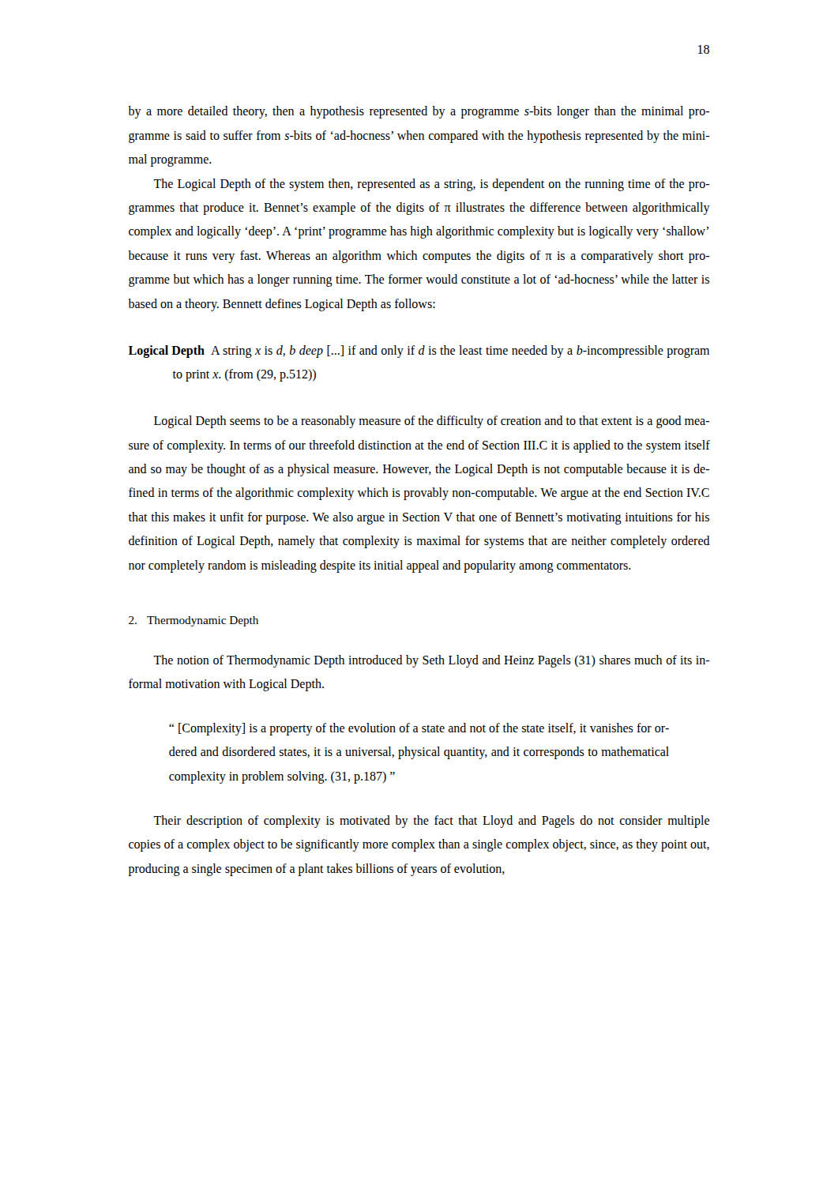18
by a more detailed theory, then a hypothesis represented by a programme s-bits longer than the minimal programme is said to suffer from s-bits of ‘ad-hocness’ when compared with the hypothesis represented by the minimal programme.
The Logical Depth of the system then, represented as a string, is dependent on the running time of the programmes that produce it. Bennet’s example of the digits of π illustrates the difference between algorithmically complex and logically ‘deep’. A ‘print’ programme has high algorithmic complexity but is logically very ‘shallow’ because it runs very fast. Whereas an algorithm which computes the digits of π is a comparatively short programme but which has a longer running time. The former would constitute a lot of ‘ad-hocness’ while the latter is based on a theory. Bennett defines Logical Depth as follows:
Logical Depth
A string x is d, b deep [...] if and only if d is the least time needed by a b-incompressible program to print x. (from (29, p.512))
Logical Depth seems to be a reasonably measure of the difficulty of creation and to that extent is a good measure of complexity. In terms of our threefold distinction at the end of Section III.C it is applied to the system itself and so may be thought of as a physical measure. However, the Logical Depth is not computable because it is defined in terms of the algorithmic complexity which is provably non-computable. We argue at the end Section IV.C that this makes it unfit for purpose. We also argue in Section V that one of Bennett’s motivating intuitions for his definition of Logical Depth, namely that complexity is maximal for systems that are neither completely ordered nor completely random is misleading despite its initial appeal and popularity among commentators.
2. Thermodynamic Depth
The notion of Thermodynamic Depth introduced by Seth Lloyd and Heinz Pagels (31) shares much of its informal motivation with Logical Depth.
“ [Complexity] is a property of the evolution of a state and not of the state itself, it vanishes for ordered and disordered states, it is a universal, physical quantity, and it corresponds to mathematical complexity in problem solving. (31, p.187) ”
Their description of complexity is motivated by the fact that Lloyd and Pagels do not consider multiple copies of a complex object to be significantly more complex than a single complex object, since, as they point out, producing a single specimen of a plant takes billions of years of evolution,